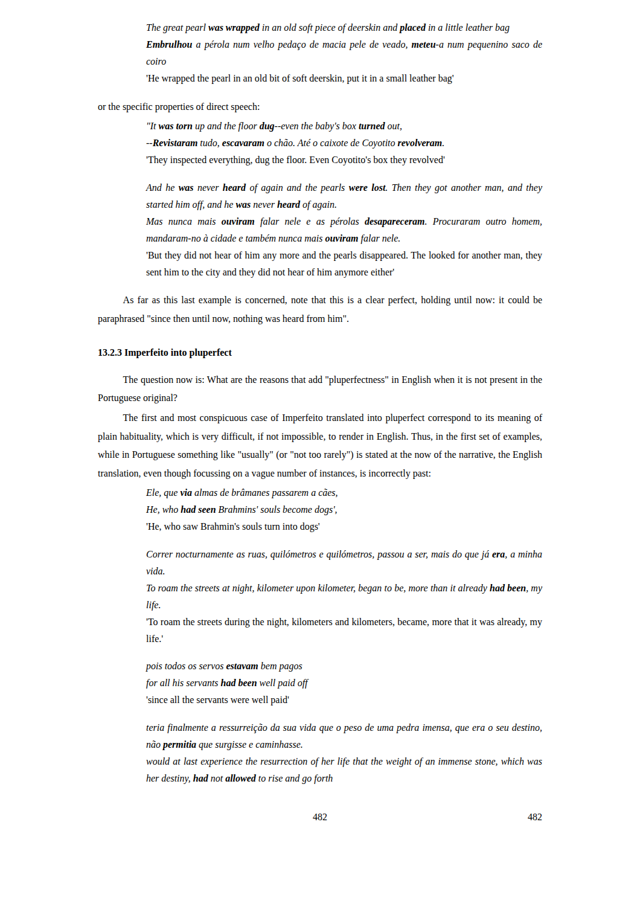The great pearl was wrapped in an old soft piece of deerskin and placed in a little leather bag
Embrulhou a pérola num velho pedaço de macia pele de veado, meteu-a num pequenino saco de coiro
'He wrapped the pearl in an old bit of soft deerskin, put it in a small leather bag'
or the specific properties of direct speech:
"It was torn up and the floor dug--even the baby's box turned out,
--Revistaram tudo, escavaram o chão. Até o caixote de Coyotito revolveram.
'They inspected everything, dug the floor. Even Coyotito's box they revolved'
And he was never heard of again and the pearls were lost. Then they got another man, and they started him off, and he was never heard of again.
Mas nunca mais ouviram falar nele e as pérolas desapareceram. Procuraram outro homem, mandaram-no à cidade e também nunca mais ouviram falar nele.
'But they did not hear of him any more and the pearls disappeared. The looked for another man, they sent him to the city and they did not hear of him anymore either'
As far as this last example is concerned, note that this is a clear perfect, holding until now: it could be paraphrased "since then until now, nothing was heard from him".
13.2.3 Imperfeito into pluperfect
The question now is: What are the reasons that add "pluperfectness" in English when it is not present in the Portuguese original?
The first and most conspicuous case of Imperfeito translated into pluperfect correspond to its meaning of plain habituality, which is very difficult, if not impossible, to render in English. Thus, in the first set of examples, while in Portuguese something like "usually" (or "not too rarely") is stated at the now of the narrative, the English translation, even though focussing on a vague number of instances, is incorrectly past:
Ele, que via almas de brâmanes passarem a cães,
He, who had seen Brahmins' souls become dogs',
'He, who saw Brahmin's souls turn into dogs'
Correr nocturnamente as ruas, quilómetros e quilómetros, passou a ser, mais do que já era, a minha vida.
To roam the streets at night, kilometer upon kilometer, began to be, more than it already had been, my life.
'To roam the streets during the night, kilometers and kilometers, became, more that it was already, my life.'
pois todos os servos estavam bem pagos
for all his servants had been well paid off
'since all the servants were well paid'
teria finalmente a ressurreição da sua vida que o peso de uma pedra imensa, que era o seu destino, não permitia que surgisse e caminhasse.
would at last experience the resurrection of her life that the weight of an immense stone, which was her destiny, had not allowed to rise and go forth
482482